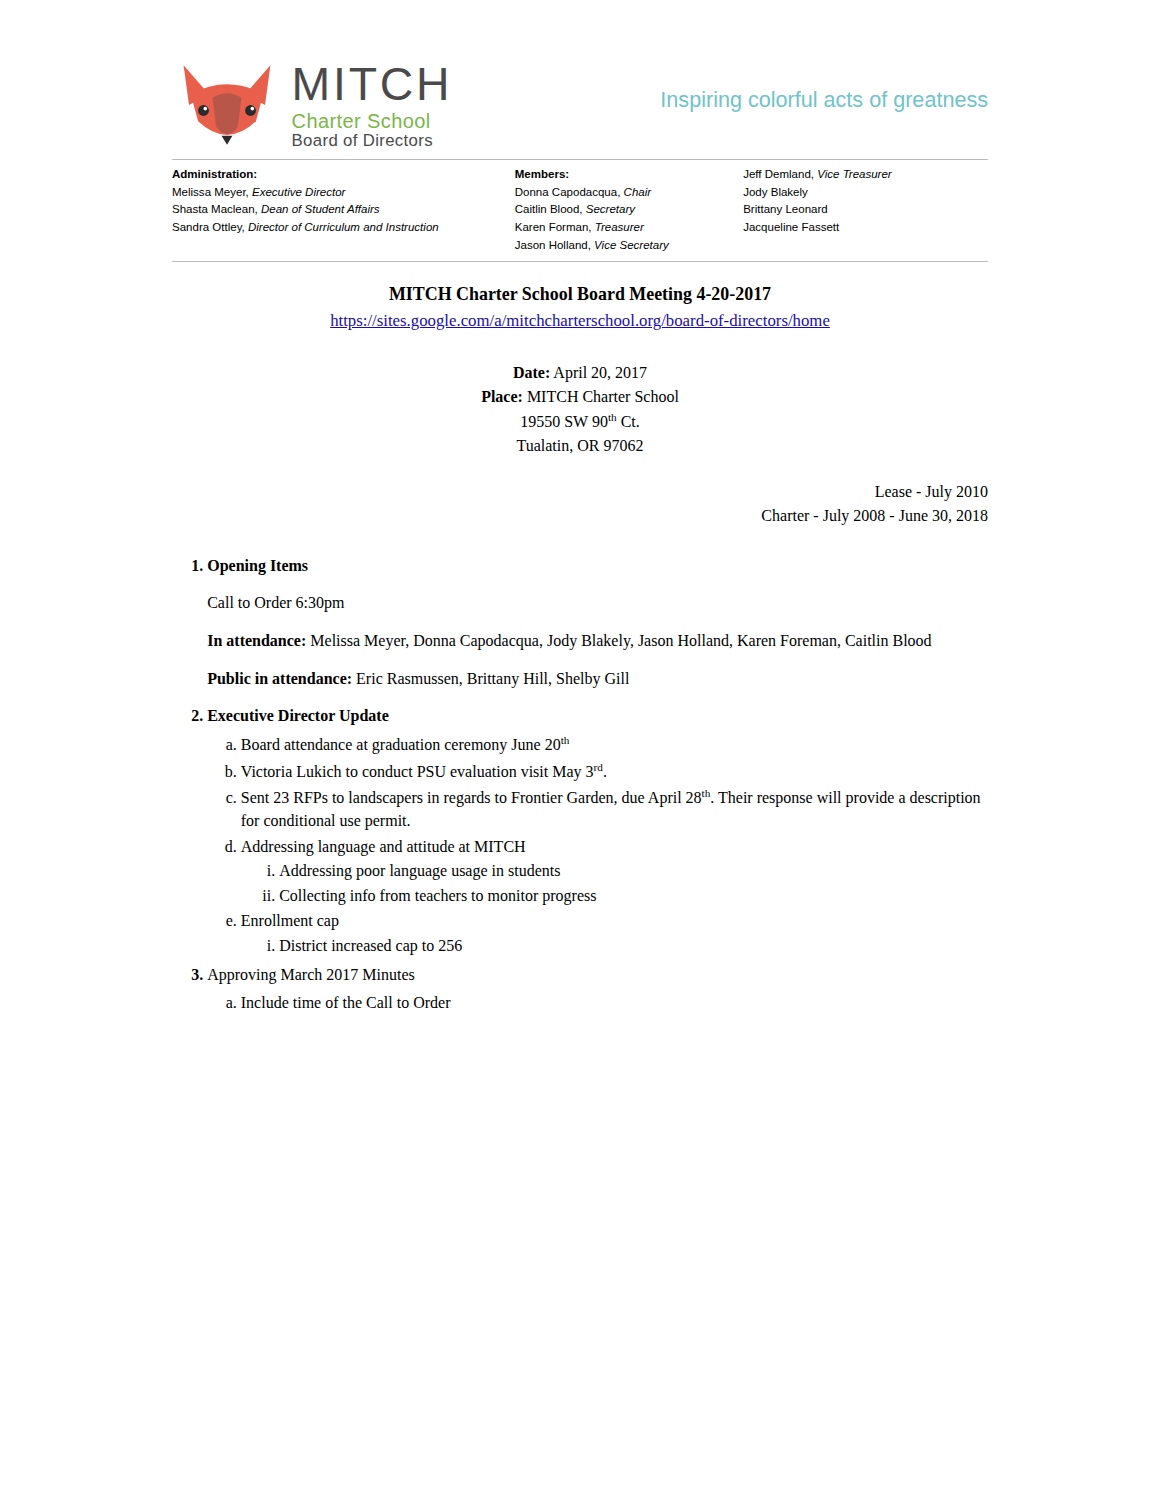MITCH
Charter School
Board of Directors
Inspiring colorful acts of greatness
| Administration: | Members: | Jeff Demland, Vice Treasurer |
| Melissa Meyer, Executive Director | Donna Capodacqua, Chair | Jody Blakely |
| Shasta Maclean, Dean of Student Affairs | Caitlin Blood, Secretary | Brittany Leonard |
| Sandra Ottley, Director of Curriculum and Instruction | Karen Forman, Treasurer | Jacqueline Fassett |
| | Jason Holland, Vice Secretary | |
MITCH Charter School Board Meeting 4-20-2017
https://sites.google.com/a/mitchcharterschool.org/board-of-directors/home
Date: April 20, 2017
Place: MITCH Charter School
19550 SW 90th Ct.
Tualatin, OR 97062
Lease - July 2010
Charter - July 2008 - June 30, 2018
Opening Items
Call to Order 6:30pm
In attendance: Melissa Meyer, Donna Capodacqua, Jody Blakely, Jason Holland, Karen Foreman, Caitlin Blood
Public in attendance: Eric Rasmussen, Brittany Hill, Shelby Gill
Executive Director Update
Board attendance at graduation ceremony June 20th
Victoria Lukich to conduct PSU evaluation visit May 3rd.
Sent 23 RFPs to landscapers in regards to Frontier Garden, due April 28th. Their response will provide a description for conditional use permit.
Addressing language and attitude at MITCH
Addressing poor language usage in students
Collecting info from teachers to monitor progress
Enrollment cap
District increased cap to 256
Approving March 2017 Minutes
Include time of the Call to Order